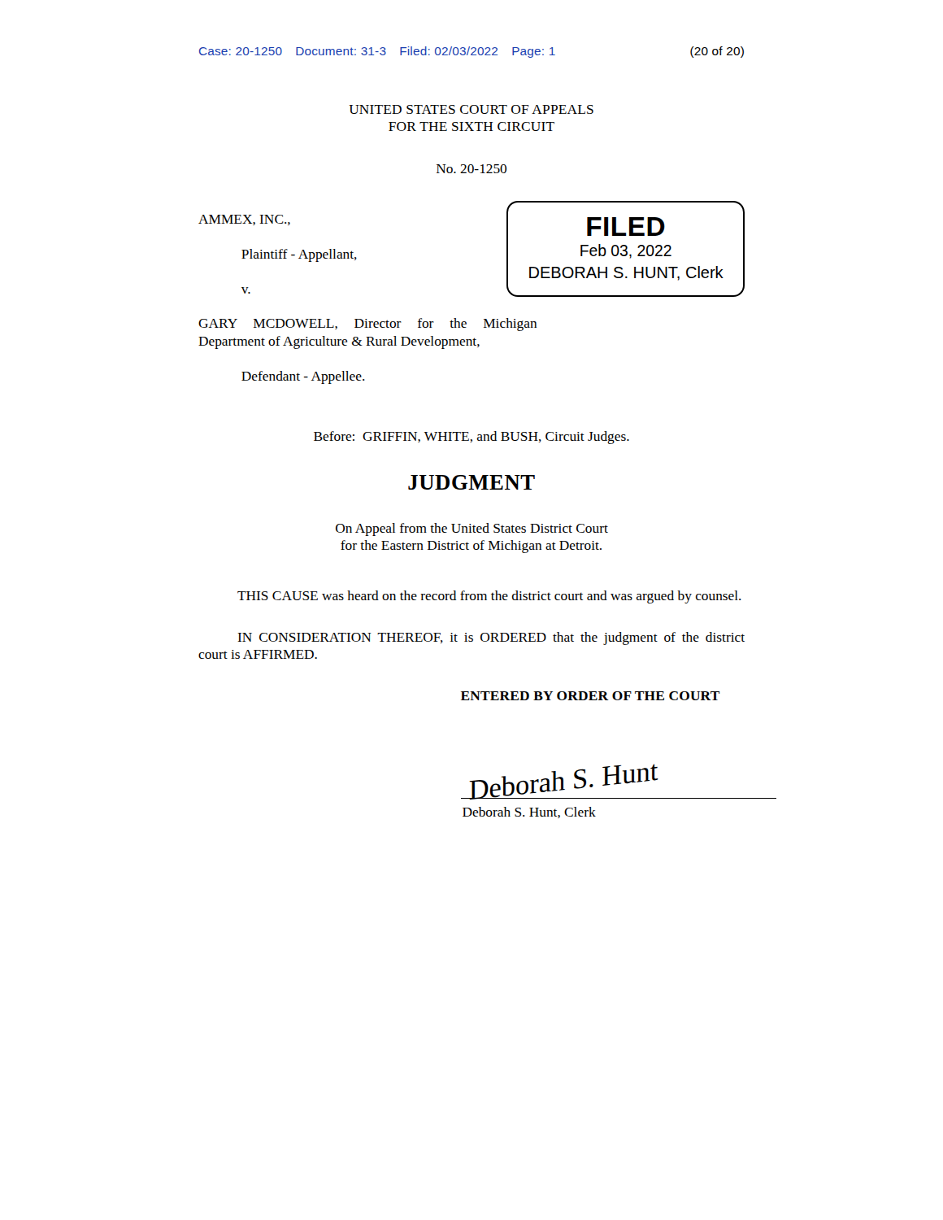Case: 20-1250 Document: 31-3 Filed: 02/03/2022 Page: 1
(20 of 20)
UNITED STATES COURT OF APPEALS
FOR THE SIXTH CIRCUIT
No. 20-1250
FILED
Feb 03, 2022
DEBORAH S. HUNT, Clerk
AMMEX, INC.,
Plaintiff - Appellant,
v.
GARY MCDOWELL, Director for the Michigan Department of Agriculture & Rural Development,
Defendant - Appellee.
Before: GRIFFIN, WHITE, and BUSH, Circuit Judges.
JUDGMENT
On Appeal from the United States District Court
for the Eastern District of Michigan at Detroit.
THIS CAUSE was heard on the record from the district court and was argued by counsel.
IN CONSIDERATION THEREOF, it is ORDERED that the judgment of the district court is AFFIRMED.
ENTERED BY ORDER OF THE COURT
Deborah S. Hunt
Deborah S. Hunt, Clerk